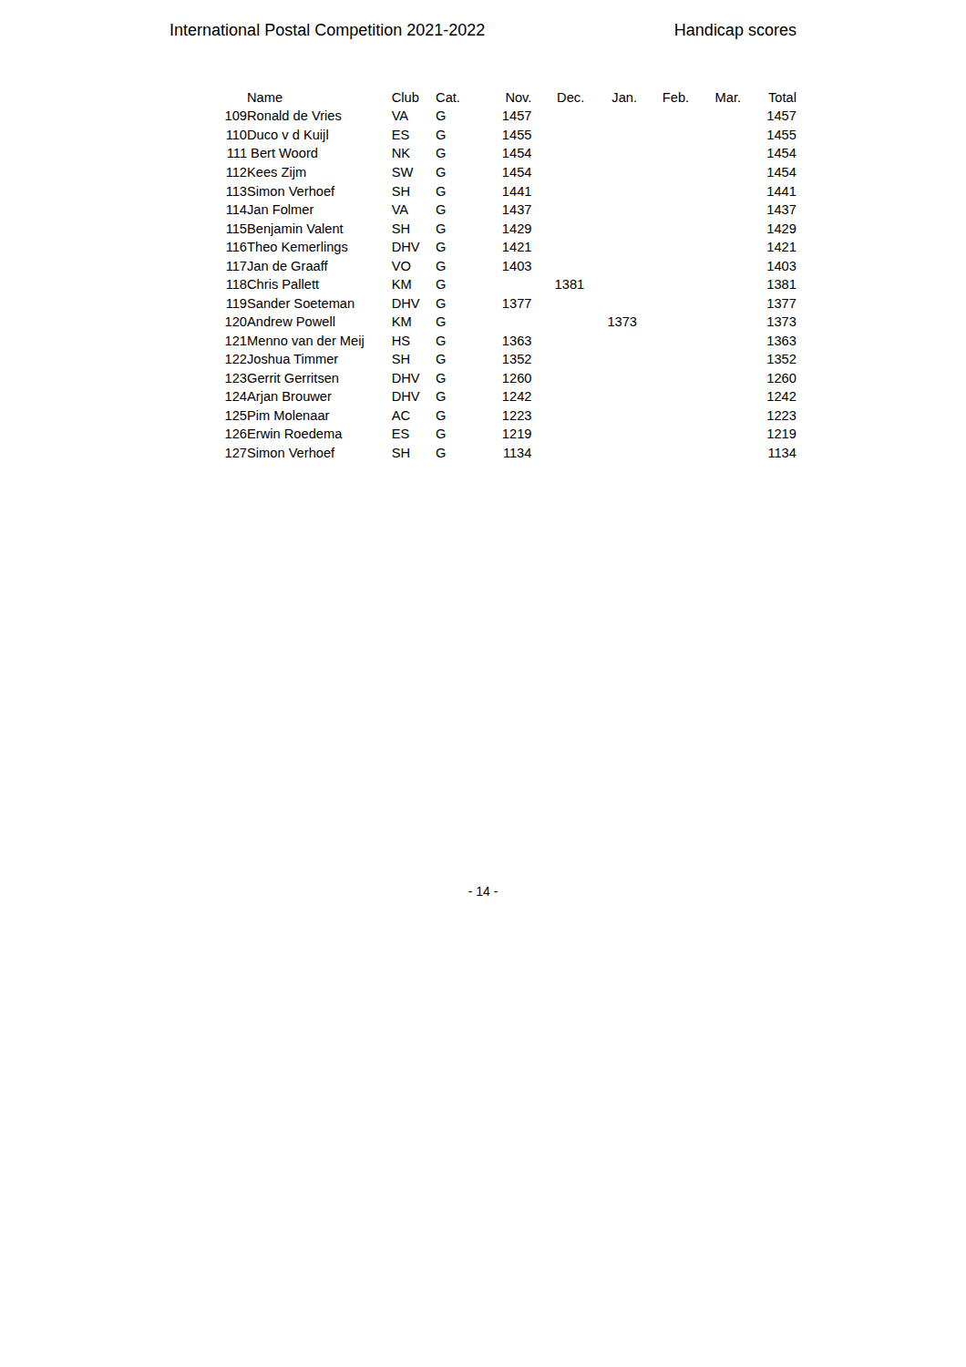International Postal Competition 2021-2022
Handicap scores
| | Name | Club | Cat. | Nov. | Dec. | Jan. | Feb. | Mar. | Total |
| --- | --- | --- | --- | --- | --- | --- | --- | --- | --- |
| 109 | Ronald de Vries | VA | G | 1457 | | | | | 1457 |
| 110 | Duco v d Kuijl | ES | G | 1455 | | | | | 1455 |
| 111 | Bert Woord | NK | G | 1454 | | | | | 1454 |
| 112 | Kees Zijm | SW | G | 1454 | | | | | 1454 |
| 113 | Simon Verhoef | SH | G | 1441 | | | | | 1441 |
| 114 | Jan Folmer | VA | G | 1437 | | | | | 1437 |
| 115 | Benjamin Valent | SH | G | 1429 | | | | | 1429 |
| 116 | Theo Kemerlings | DHV | G | 1421 | | | | | 1421 |
| 117 | Jan de Graaff | VO | G | 1403 | | | | | 1403 |
| 118 | Chris Pallett | KM | G | | 1381 | | | | 1381 |
| 119 | Sander Soeteman | DHV | G | 1377 | | | | | 1377 |
| 120 | Andrew Powell | KM | G | | | 1373 | | | 1373 |
| 121 | Menno van der Meij | HS | G | 1363 | | | | | 1363 |
| 122 | Joshua Timmer | SH | G | 1352 | | | | | 1352 |
| 123 | Gerrit Gerritsen | DHV | G | 1260 | | | | | 1260 |
| 124 | Arjan Brouwer | DHV | G | 1242 | | | | | 1242 |
| 125 | Pim Molenaar | AC | G | 1223 | | | | | 1223 |
| 126 | Erwin Roedema | ES | G | 1219 | | | | | 1219 |
| 127 | Simon Verhoef | SH | G | 1134 | | | | | 1134 |
- 14 -